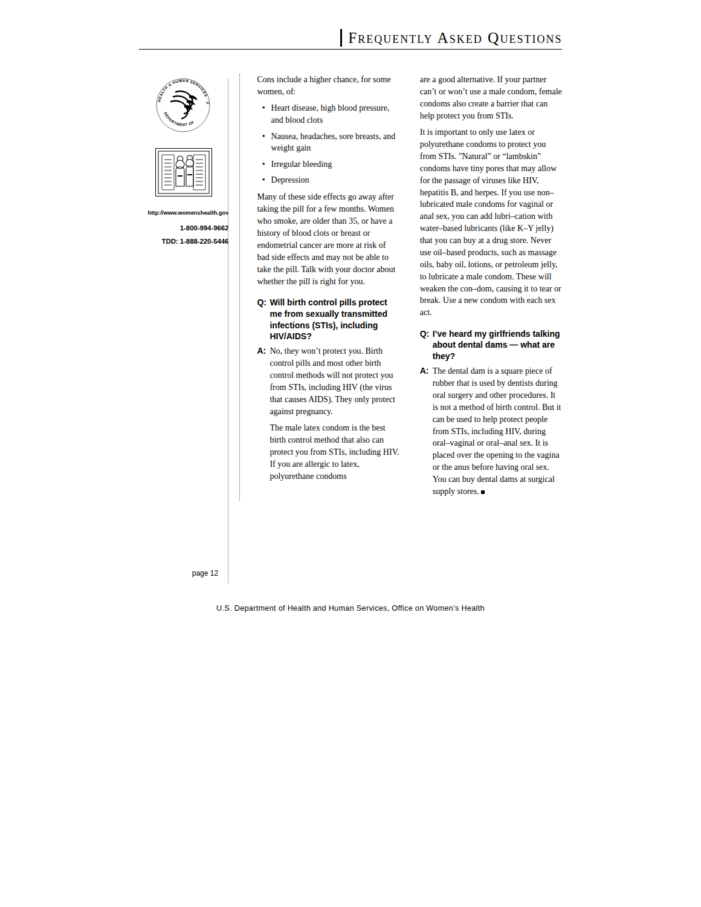Frequently Asked Questions
HEALTH & HUMAN SERVICES · USA DEPARTMENT OF
http://www.womenshealth.gov
1-800-994-9662
TDD: 1-888-220-5446
Cons include a higher chance, for some women, of:
Heart disease, high blood pressure, and blood clots
Nausea, headaches, sore breasts, and weight gain
Irregular bleeding
Depression
Many of these side effects go away after taking the pill for a few months. Women who smoke, are older than 35, or have a history of blood clots or breast or endometrial cancer are more at risk of bad side effects and may not be able to take the pill. Talk with your doctor about whether the pill is right for you.
Q:
Will birth control pills protect me from sexually transmitted infections (STIs), including HIV/AIDS?
A:
No, they won’t protect you. Birth control pills and most other birth control methods will not protect you from STIs, including HIV (the virus that causes AIDS). They only protect against pregnancy.
The male latex condom is the best birth control method that also can protect you from STIs, including HIV. If you are allergic to latex, polyurethane condoms
are a good alternative. If your partner can’t or won’t use a male condom, female condoms also create a barrier that can help protect you from STIs.
It is important to only use latex or polyurethane condoms to protect you from STIs. "Natural” or “lambskin” condoms have tiny pores that may allow for the passage of viruses like HIV, hepatitis B, and herpes. If you use non–lubricated male condoms for vaginal or anal sex, you can add lubri–cation with water–based lubricants (like K–Y jelly) that you can buy at a drug store. Never use oil–based products, such as massage oils, baby oil, lotions, or petroleum jelly, to lubricate a male condom. These will weaken the con–dom, causing it to tear or break. Use a new condom with each sex act.
Q:
I’ve heard my girlfriends talking about dental dams — what are they?
A:
The dental dam is a square piece of rubber that is used by dentists during oral surgery and other procedures. It is not a method of birth control. But it can be used to help protect people from STIs, including HIV, during oral–vaginal or oral–anal sex. It is placed over the opening to the vagina or the anus before having oral sex. You can buy dental dams at surgical supply stores.
page 12
U.S. Department of Health and Human Services, Office on Women’s Health